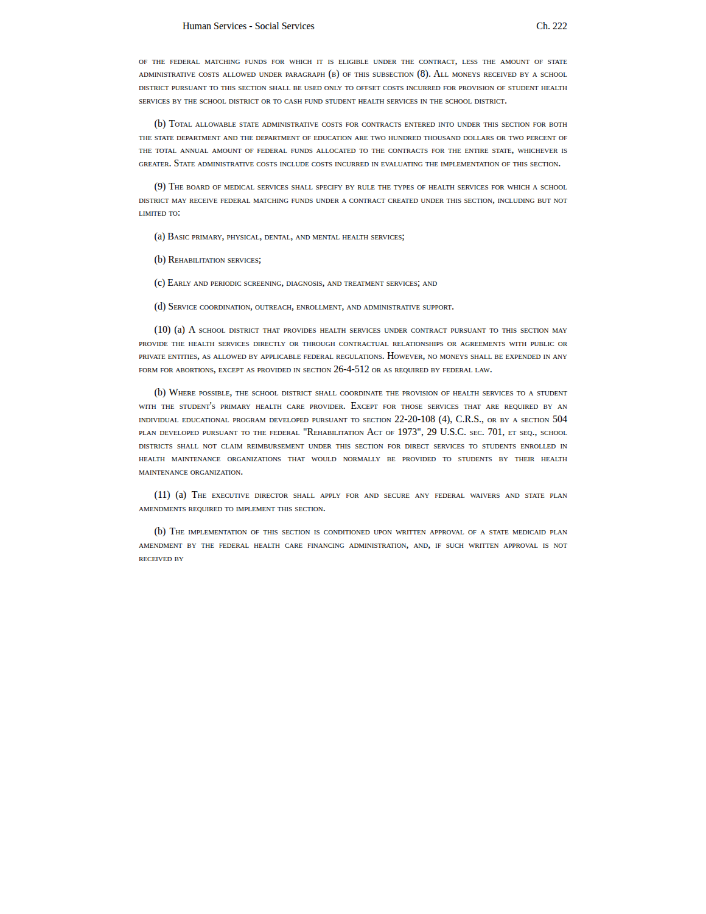Human Services - Social Services Ch. 222
of the federal matching funds for which it is eligible under the contract, less the amount of state administrative costs allowed under paragraph (b) of this subsection (8). All moneys received by a school district pursuant to this section shall be used only to offset costs incurred for provision of student health services by the school district or to cash fund student health services in the school district.
(b) Total allowable state administrative costs for contracts entered into under this section for both the state department and the department of education are two hundred thousand dollars or two percent of the total annual amount of federal funds allocated to the contracts for the entire state, whichever is greater. State administrative costs include costs incurred in evaluating the implementation of this section.
(9) The board of medical services shall specify by rule the types of health services for which a school district may receive federal matching funds under a contract created under this section, including but not limited to:
(a) Basic primary, physical, dental, and mental health services;
(b) Rehabilitation services;
(c) Early and periodic screening, diagnosis, and treatment services; and
(d) Service coordination, outreach, enrollment, and administrative support.
(10) (a) A school district that provides health services under contract pursuant to this section may provide the health services directly or through contractual relationships or agreements with public or private entities, as allowed by applicable federal regulations. However, no moneys shall be expended in any form for abortions, except as provided in section 26-4-512 or as required by federal law.
(b) Where possible, the school district shall coordinate the provision of health services to a student with the student's primary health care provider. Except for those services that are required by an individual educational program developed pursuant to section 22-20-108 (4), C.R.S., or by a section 504 plan developed pursuant to the federal "Rehabilitation Act of 1973", 29 U.S.C. sec. 701, et seq., school districts shall not claim reimbursement under this section for direct services to students enrolled in health maintenance organizations that would normally be provided to students by their health maintenance organization.
(11) (a) The executive director shall apply for and secure any federal waivers and state plan amendments required to implement this section.
(b) The implementation of this section is conditioned upon written approval of a state medicaid plan amendment by the federal health care financing administration, and, if such written approval is not received by